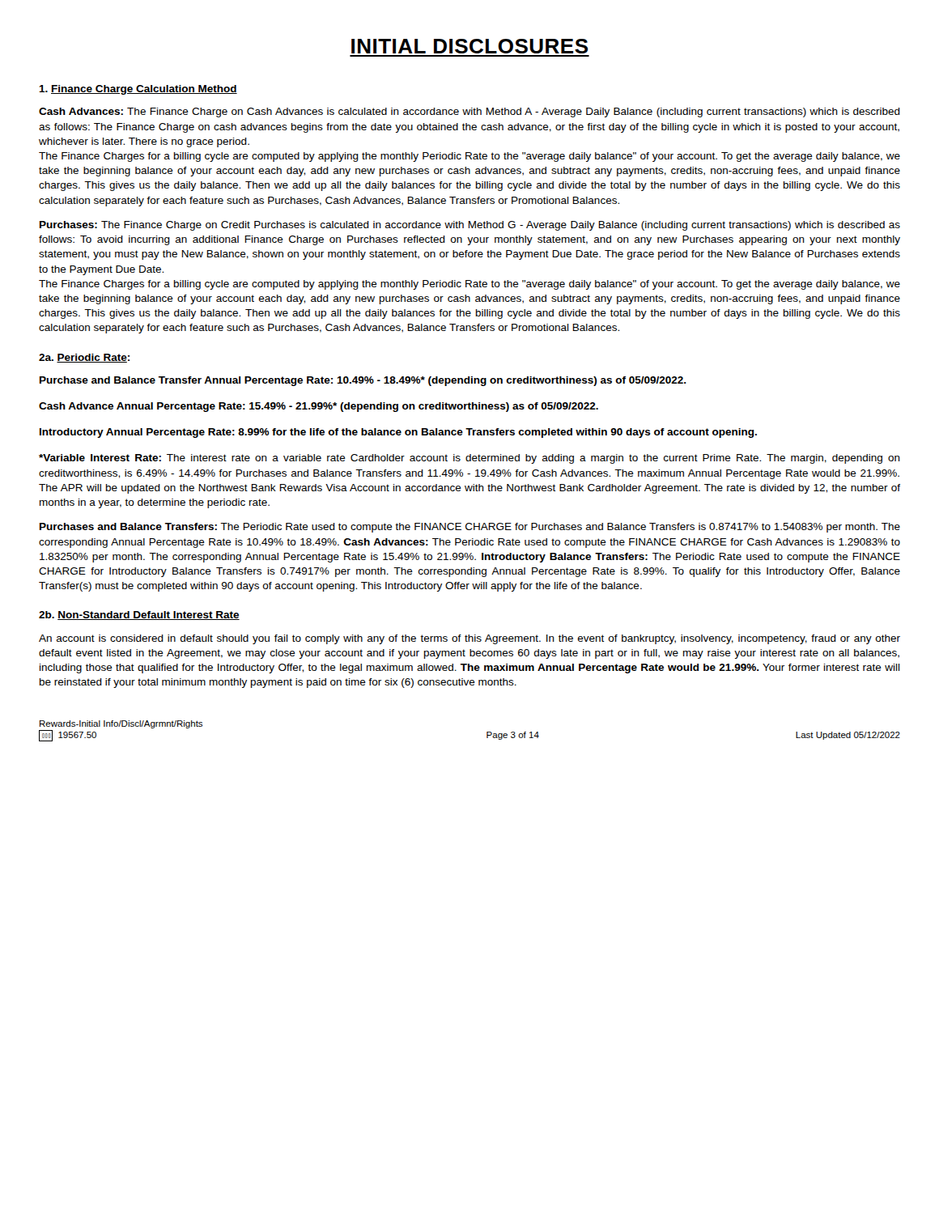INITIAL DISCLOSURES
1. Finance Charge Calculation Method
Cash Advances: The Finance Charge on Cash Advances is calculated in accordance with Method A - Average Daily Balance (including current transactions) which is described as follows: The Finance Charge on cash advances begins from the date you obtained the cash advance, or the first day of the billing cycle in which it is posted to your account, whichever is later. There is no grace period.
The Finance Charges for a billing cycle are computed by applying the monthly Periodic Rate to the "average daily balance" of your account. To get the average daily balance, we take the beginning balance of your account each day, add any new purchases or cash advances, and subtract any payments, credits, non-accruing fees, and unpaid finance charges. This gives us the daily balance. Then we add up all the daily balances for the billing cycle and divide the total by the number of days in the billing cycle. We do this calculation separately for each feature such as Purchases, Cash Advances, Balance Transfers or Promotional Balances.
Purchases: The Finance Charge on Credit Purchases is calculated in accordance with Method G - Average Daily Balance (including current transactions) which is described as follows: To avoid incurring an additional Finance Charge on Purchases reflected on your monthly statement, and on any new Purchases appearing on your next monthly statement, you must pay the New Balance, shown on your monthly statement, on or before the Payment Due Date. The grace period for the New Balance of Purchases extends to the Payment Due Date.
The Finance Charges for a billing cycle are computed by applying the monthly Periodic Rate to the "average daily balance" of your account. To get the average daily balance, we take the beginning balance of your account each day, add any new purchases or cash advances, and subtract any payments, credits, non-accruing fees, and unpaid finance charges. This gives us the daily balance. Then we add up all the daily balances for the billing cycle and divide the total by the number of days in the billing cycle. We do this calculation separately for each feature such as Purchases, Cash Advances, Balance Transfers or Promotional Balances.
2a. Periodic Rate:
Purchase and Balance Transfer Annual Percentage Rate: 10.49% - 18.49%* (depending on creditworthiness) as of 05/09/2022.
Cash Advance Annual Percentage Rate: 15.49% - 21.99%* (depending on creditworthiness) as of 05/09/2022.
Introductory Annual Percentage Rate: 8.99% for the life of the balance on Balance Transfers completed within 90 days of account opening.
*Variable Interest Rate: The interest rate on a variable rate Cardholder account is determined by adding a margin to the current Prime Rate. The margin, depending on creditworthiness, is 6.49% - 14.49% for Purchases and Balance Transfers and 11.49% - 19.49% for Cash Advances. The maximum Annual Percentage Rate would be 21.99%. The APR will be updated on the Northwest Bank Rewards Visa Account in accordance with the Northwest Bank Cardholder Agreement. The rate is divided by 12, the number of months in a year, to determine the periodic rate.
Purchases and Balance Transfers: The Periodic Rate used to compute the FINANCE CHARGE for Purchases and Balance Transfers is 0.87417% to 1.54083% per month. The corresponding Annual Percentage Rate is 10.49% to 18.49%. Cash Advances: The Periodic Rate used to compute the FINANCE CHARGE for Cash Advances is 1.29083% to 1.83250% per month. The corresponding Annual Percentage Rate is 15.49% to 21.99%. Introductory Balance Transfers: The Periodic Rate used to compute the FINANCE CHARGE for Introductory Balance Transfers is 0.74917% per month. The corresponding Annual Percentage Rate is 8.99%. To qualify for this Introductory Offer, Balance Transfer(s) must be completed within 90 days of account opening. This Introductory Offer will apply for the life of the balance.
2b. Non-Standard Default Interest Rate
An account is considered in default should you fail to comply with any of the terms of this Agreement. In the event of bankruptcy, insolvency, incompetency, fraud or any other default event listed in the Agreement, we may close your account and if your payment becomes 60 days late in part or in full, we may raise your interest rate on all balances, including those that qualified for the Introductory Offer, to the legal maximum allowed. The maximum Annual Percentage Rate would be 21.99%. Your former interest rate will be reinstated if your total minimum monthly payment is paid on time for six (6) consecutive months.
| Rewards-Initial Info/Discl/Agrmnt/Rights ▯▯▯ 19567.50 | Page 3 of 14 | Last Updated 05/12/2022 |